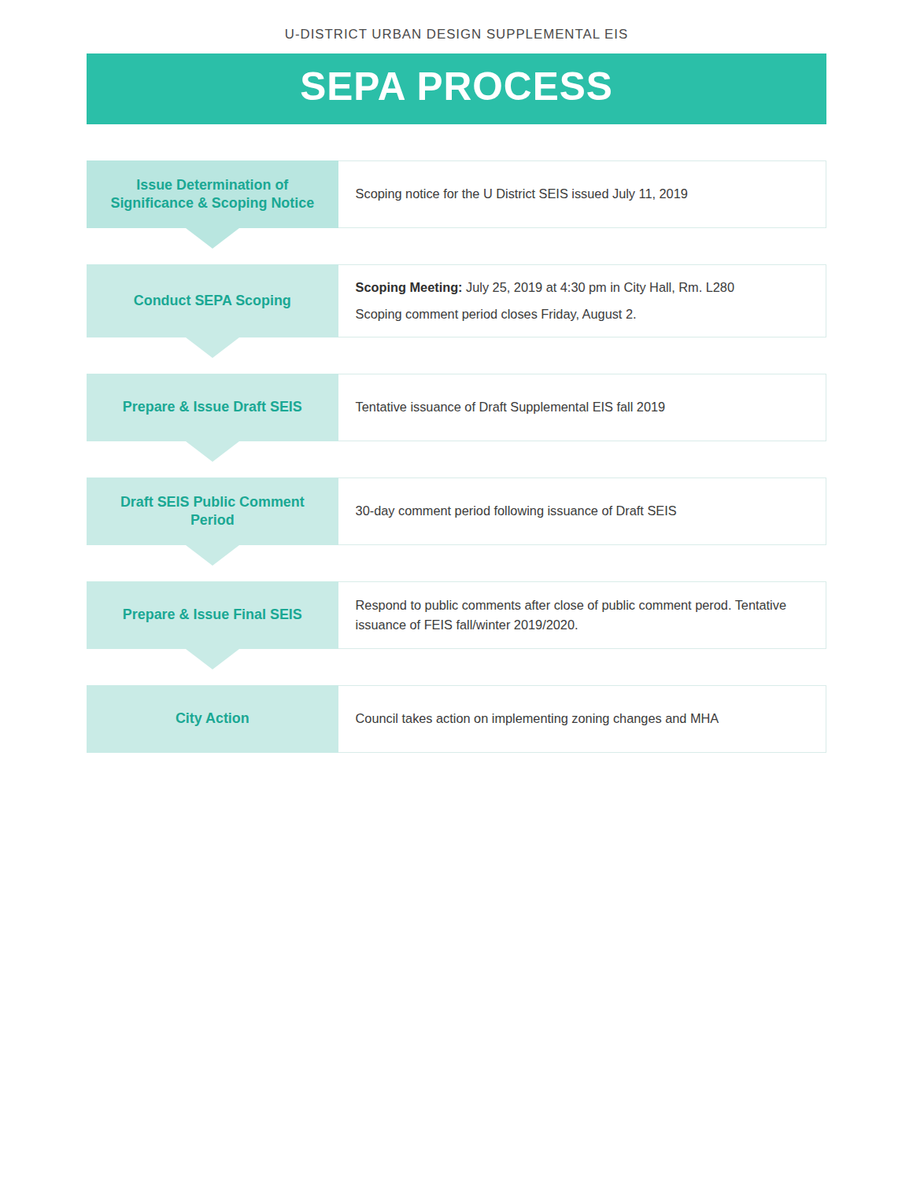U-DISTRICT URBAN DESIGN SUPPLEMENTAL EIS
SEPA PROCESS
Issue Determination of Significance & Scoping Notice
Scoping notice for the U District SEIS issued July 11, 2019
Conduct SEPA Scoping
Scoping Meeting: July 25, 2019 at 4:30 pm in City Hall, Rm. L280
Scoping comment period closes Friday, August 2.
Prepare & Issue Draft SEIS
Tentative issuance of Draft Supplemental EIS fall 2019
Draft SEIS Public Comment Period
30-day comment period following issuance of Draft SEIS
Prepare & Issue Final SEIS
Respond to public comments after close of public comment perod. Tentative issuance of FEIS fall/winter 2019/2020.
City Action
Council takes action on implementing zoning changes and MHA